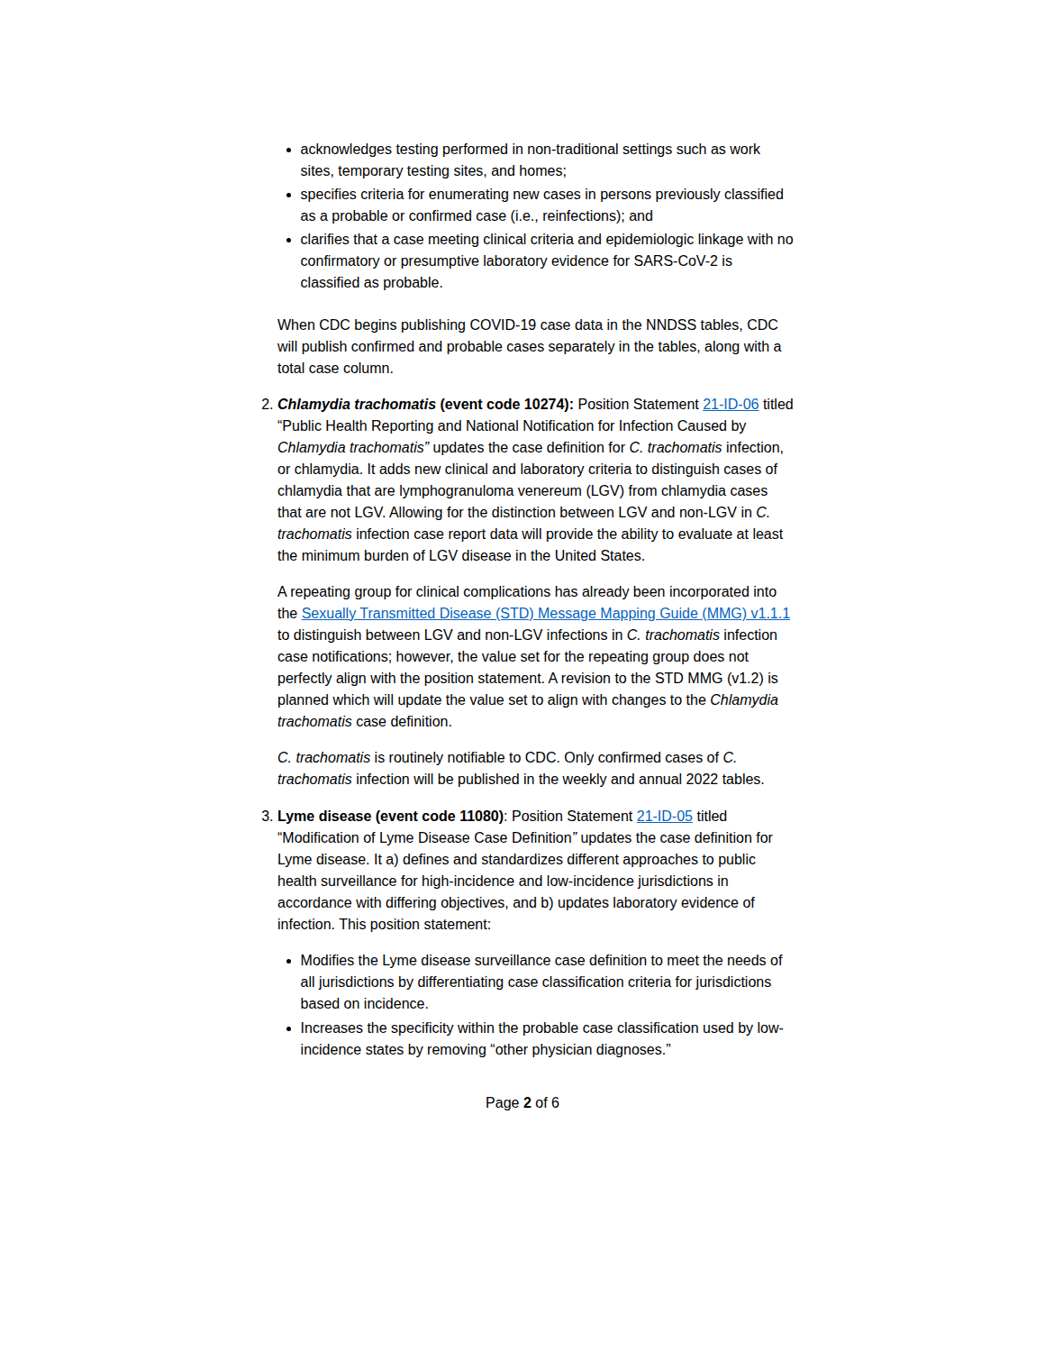acknowledges testing performed in non-traditional settings such as work sites, temporary testing sites, and homes;
specifies criteria for enumerating new cases in persons previously classified as a probable or confirmed case (i.e., reinfections); and
clarifies that a case meeting clinical criteria and epidemiologic linkage with no confirmatory or presumptive laboratory evidence for SARS-CoV-2 is classified as probable.
When CDC begins publishing COVID-19 case data in the NNDSS tables, CDC will publish confirmed and probable cases separately in the tables, along with a total case column.
Chlamydia trachomatis (event code 10274): Position Statement 21-ID-06 titled “Public Health Reporting and National Notification for Infection Caused by Chlamydia trachomatis” updates the case definition for C. trachomatis infection, or chlamydia. It adds new clinical and laboratory criteria to distinguish cases of chlamydia that are lymphogranuloma venereum (LGV) from chlamydia cases that are not LGV. Allowing for the distinction between LGV and non-LGV in C. trachomatis infection case report data will provide the ability to evaluate at least the minimum burden of LGV disease in the United States.
A repeating group for clinical complications has already been incorporated into the Sexually Transmitted Disease (STD) Message Mapping Guide (MMG) v1.1.1 to distinguish between LGV and non-LGV infections in C. trachomatis infection case notifications; however, the value set for the repeating group does not perfectly align with the position statement. A revision to the STD MMG (v1.2) is planned which will update the value set to align with changes to the Chlamydia trachomatis case definition.
C. trachomatis is routinely notifiable to CDC. Only confirmed cases of C. trachomatis infection will be published in the weekly and annual 2022 tables.
Lyme disease (event code 11080): Position Statement 21-ID-05 titled “Modification of Lyme Disease Case Definition” updates the case definition for Lyme disease. It a) defines and standardizes different approaches to public health surveillance for high-incidence and low-incidence jurisdictions in accordance with differing objectives, and b) updates laboratory evidence of infection. This position statement:
Modifies the Lyme disease surveillance case definition to meet the needs of all jurisdictions by differentiating case classification criteria for jurisdictions based on incidence.
Increases the specificity within the probable case classification used by low-incidence states by removing “other physician diagnoses.”
Page 2 of 6